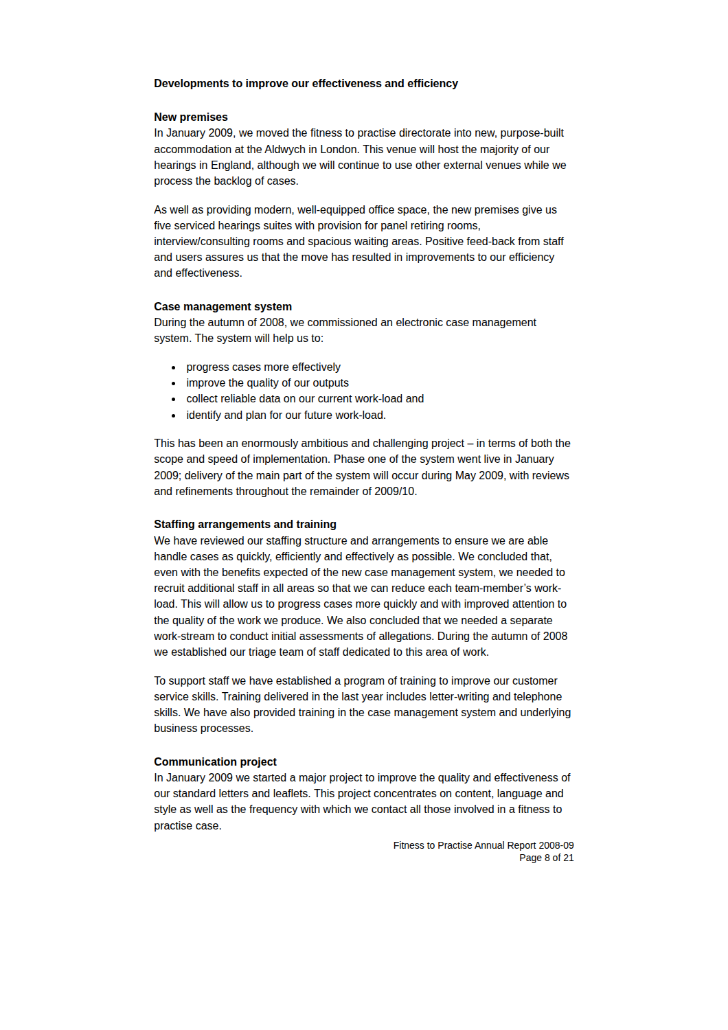Developments to improve our effectiveness and efficiency
New premises
In January 2009, we moved the fitness to practise directorate into new, purpose-built accommodation at the Aldwych in London. This venue will host the majority of our hearings in England, although we will continue to use other external venues while we process the backlog of cases.
As well as providing modern, well-equipped office space, the new premises give us five serviced hearings suites with provision for panel retiring rooms, interview/consulting rooms and spacious waiting areas. Positive feed-back from staff and users assures us that the move has resulted in improvements to our efficiency and effectiveness.
Case management system
During the autumn of 2008, we commissioned an electronic case management system. The system will help us to:
progress cases more effectively
improve the quality of our outputs
collect reliable data on our current work-load and
identify and plan for our future work-load.
This has been an enormously ambitious and challenging project – in terms of both the scope and speed of implementation. Phase one of the system went live in January 2009; delivery of the main part of the system will occur during May 2009, with reviews and refinements throughout the remainder of 2009/10.
Staffing arrangements and training
We have reviewed our staffing structure and arrangements to ensure we are able handle cases as quickly, efficiently and effectively as possible. We concluded that, even with the benefits expected of the new case management system, we needed to recruit additional staff in all areas so that we can reduce each team-member’s work-load. This will allow us to progress cases more quickly and with improved attention to the quality of the work we produce. We also concluded that we needed a separate work-stream to conduct initial assessments of allegations. During the autumn of 2008 we established our triage team of staff dedicated to this area of work.
To support staff we have established a program of training to improve our customer service skills. Training delivered in the last year includes letter-writing and telephone skills. We have also provided training in the case management system and underlying business processes.
Communication project
In January 2009 we started a major project to improve the quality and effectiveness of our standard letters and leaflets. This project concentrates on content, language and style as well as the frequency with which we contact all those involved in a fitness to practise case.
Fitness to Practise Annual Report 2008-09
Page 8 of 21